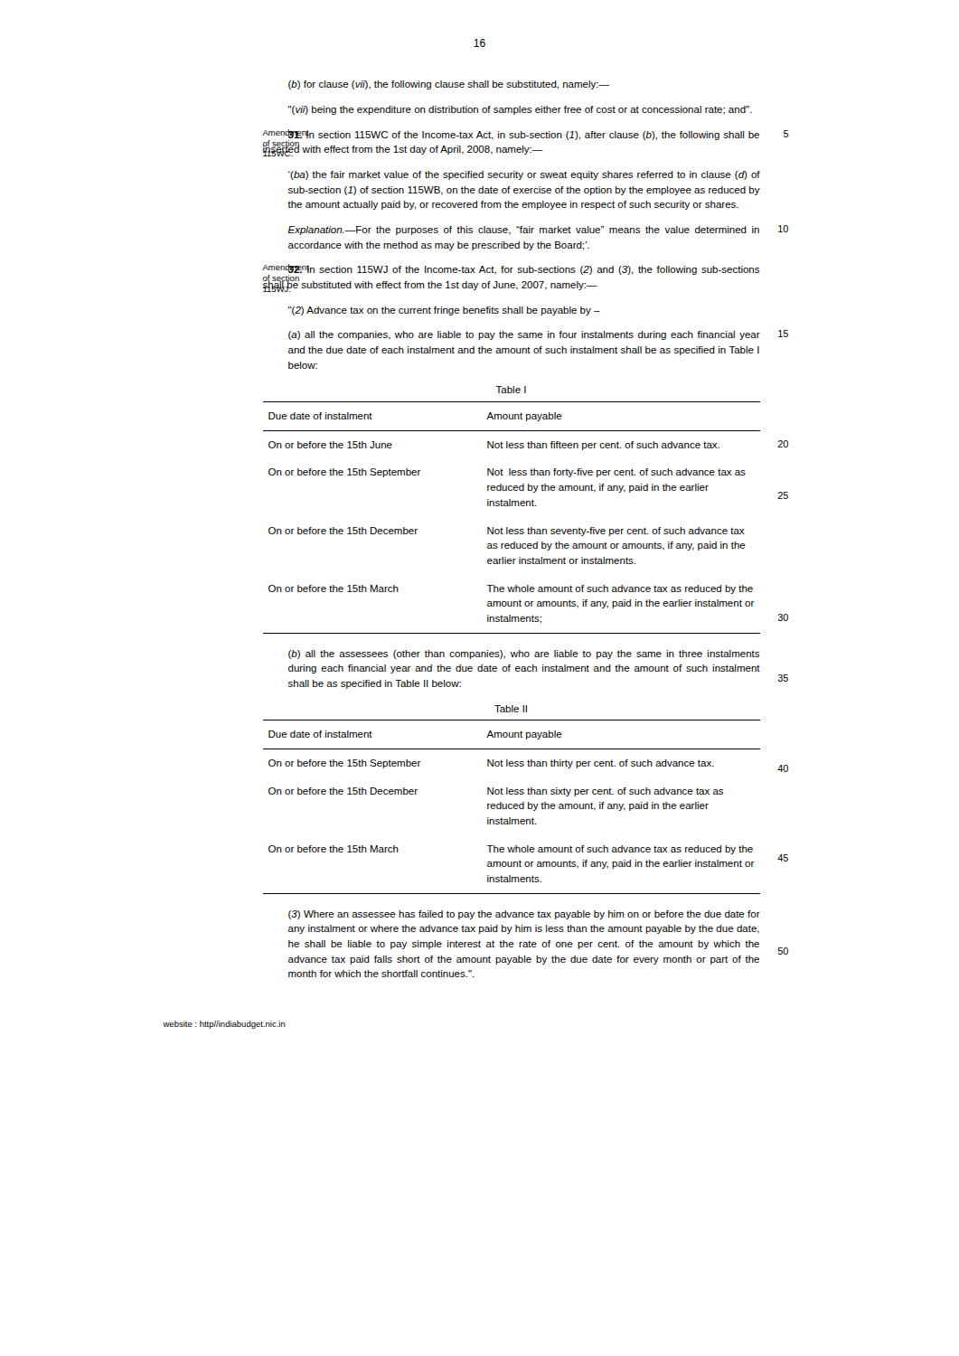16
(b) for clause (vii), the following clause shall be substituted, namely:—
"(vii) being the expenditure on distribution of samples either free of cost or at concessional rate; and".
Amendment
of section
115WC.
531. In section 115WC of the Income-tax Act, in sub-section (1), after clause (b), the following shall be inserted with effect from the 1st day of April, 2008, namely:—
‘(ba) the fair market value of the specified security or sweat equity shares referred to in clause (d) of sub-section (1) of section 115WB, on the date of exercise of the option by the employee as reduced by the amount actually paid by, or recovered from the employee in respect of such security or shares.
10 Explanation.—For the purposes of this clause, “fair market value” means the value determined in accordance with the method as may be prescribed by the Board;’.
Amendment
of section
115WJ.
32. In section 115WJ of the Income-tax Act, for sub-sections (2) and (3), the following sub-sections shall be substituted with effect from the 1st day of June, 2007, namely:—
"(2) Advance tax on the current fringe benefits shall be payable by –
15(a) all the companies, who are liable to pay the same in four instalments during each financial year and the due date of each instalment and the amount of such instalment shall be as specified in Table I below:
Table I
| Due date of instalment | Amount payable |
| On or before the 15th June | Not less than fifteen per cent. of such advance tax. 20 |
| On or before the 15th September | Not less than forty-five per cent. of such advance tax as reduced by the amount, if any, paid in the earlier instalment. 25 |
| On or before the 15th December | Not less than seventy-five per cent. of such advance tax as reduced by the amount or amounts, if any, paid in the earlier instalment or instalments. |
| On or before the 15th March | The whole amount of such advance tax as reduced by the amount or amounts, if any, paid in the earlier instalment or instalments; 30 |
35(b) all the assessees (other than companies), who are liable to pay the same in three instalments during each financial year and the due date of each instalment and the amount of such instalment shall be as specified in Table II below:
Table II
| Due date of instalment | Amount payable |
| On or before the 15th September | Not less than thirty per cent. of such advance tax. 40 |
| On or before the 15th December | Not less than sixty per cent. of such advance tax as reduced by the amount, if any, paid in the earlier instalment. |
| On or before the 15th March | The whole amount of such advance tax as reduced by the amount or amounts, if any, paid in the earlier instalment or instalments. 45 |
50(3) Where an assessee has failed to pay the advance tax payable by him on or before the due date for any instalment or where the advance tax paid by him is less than the amount payable by the due date, he shall be liable to pay simple interest at the rate of one per cent. of the amount by which the advance tax paid falls short of the amount payable by the due date for every month or part of the month for which the shortfall continues.".
website : http//indiabudget.nic.in